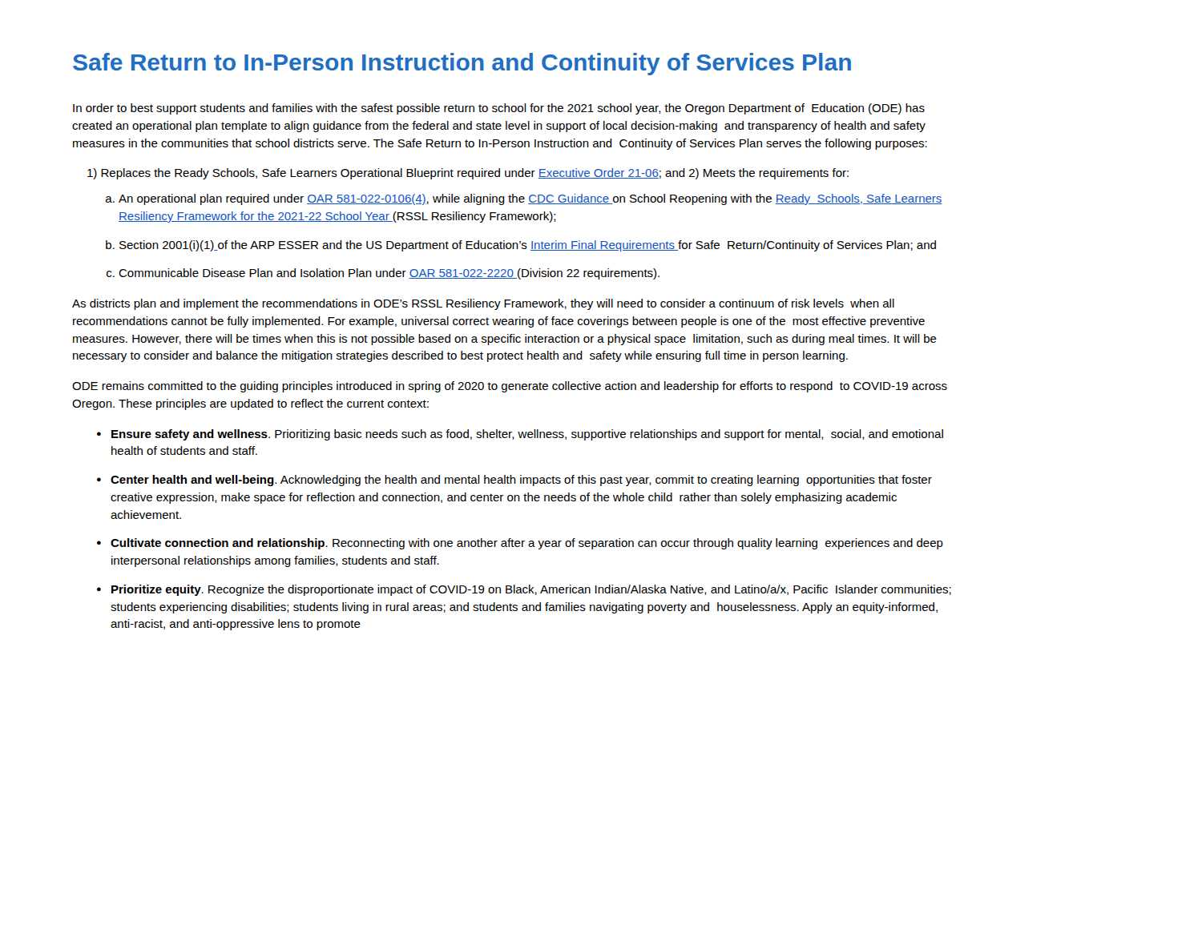Safe Return to In-Person Instruction and Continuity of Services Plan
In order to best support students and families with the safest possible return to school for the 2021 school year, the Oregon Department of Education (ODE) has created an operational plan template to align guidance from the federal and state level in support of local decision-making and transparency of health and safety measures in the communities that school districts serve. The Safe Return to In-Person Instruction and Continuity of Services Plan serves the following purposes:
1) Replaces the Ready Schools, Safe Learners Operational Blueprint required under Executive Order 21-06; and 2) Meets the requirements for:
An operational plan required under OAR 581-022-0106(4), while aligning the CDC Guidance on School Reopening with the Ready Schools, Safe Learners Resiliency Framework for the 2021-22 School Year (RSSL Resiliency Framework);
Section 2001(i)(1) of the ARP ESSER and the US Department of Education’s Interim Final Requirements for Safe Return/Continuity of Services Plan; and
Communicable Disease Plan and Isolation Plan under OAR 581-022-2220 (Division 22 requirements).
As districts plan and implement the recommendations in ODE’s RSSL Resiliency Framework, they will need to consider a continuum of risk levels when all recommendations cannot be fully implemented. For example, universal correct wearing of face coverings between people is one of the most effective preventive measures. However, there will be times when this is not possible based on a specific interaction or a physical space limitation, such as during meal times. It will be necessary to consider and balance the mitigation strategies described to best protect health and safety while ensuring full time in person learning.
ODE remains committed to the guiding principles introduced in spring of 2020 to generate collective action and leadership for efforts to respond to COVID-19 across Oregon. These principles are updated to reflect the current context:
Ensure safety and wellness. Prioritizing basic needs such as food, shelter, wellness, supportive relationships and support for mental, social, and emotional health of students and staff.
Center health and well-being. Acknowledging the health and mental health impacts of this past year, commit to creating learning opportunities that foster creative expression, make space for reflection and connection, and center on the needs of the whole child rather than solely emphasizing academic achievement.
Cultivate connection and relationship. Reconnecting with one another after a year of separation can occur through quality learning experiences and deep interpersonal relationships among families, students and staff.
Prioritize equity. Recognize the disproportionate impact of COVID-19 on Black, American Indian/Alaska Native, and Latino/a/x, Pacific Islander communities; students experiencing disabilities; students living in rural areas; and students and families navigating poverty and houselessness. Apply an equity-informed, anti-racist, and anti-oppressive lens to promote